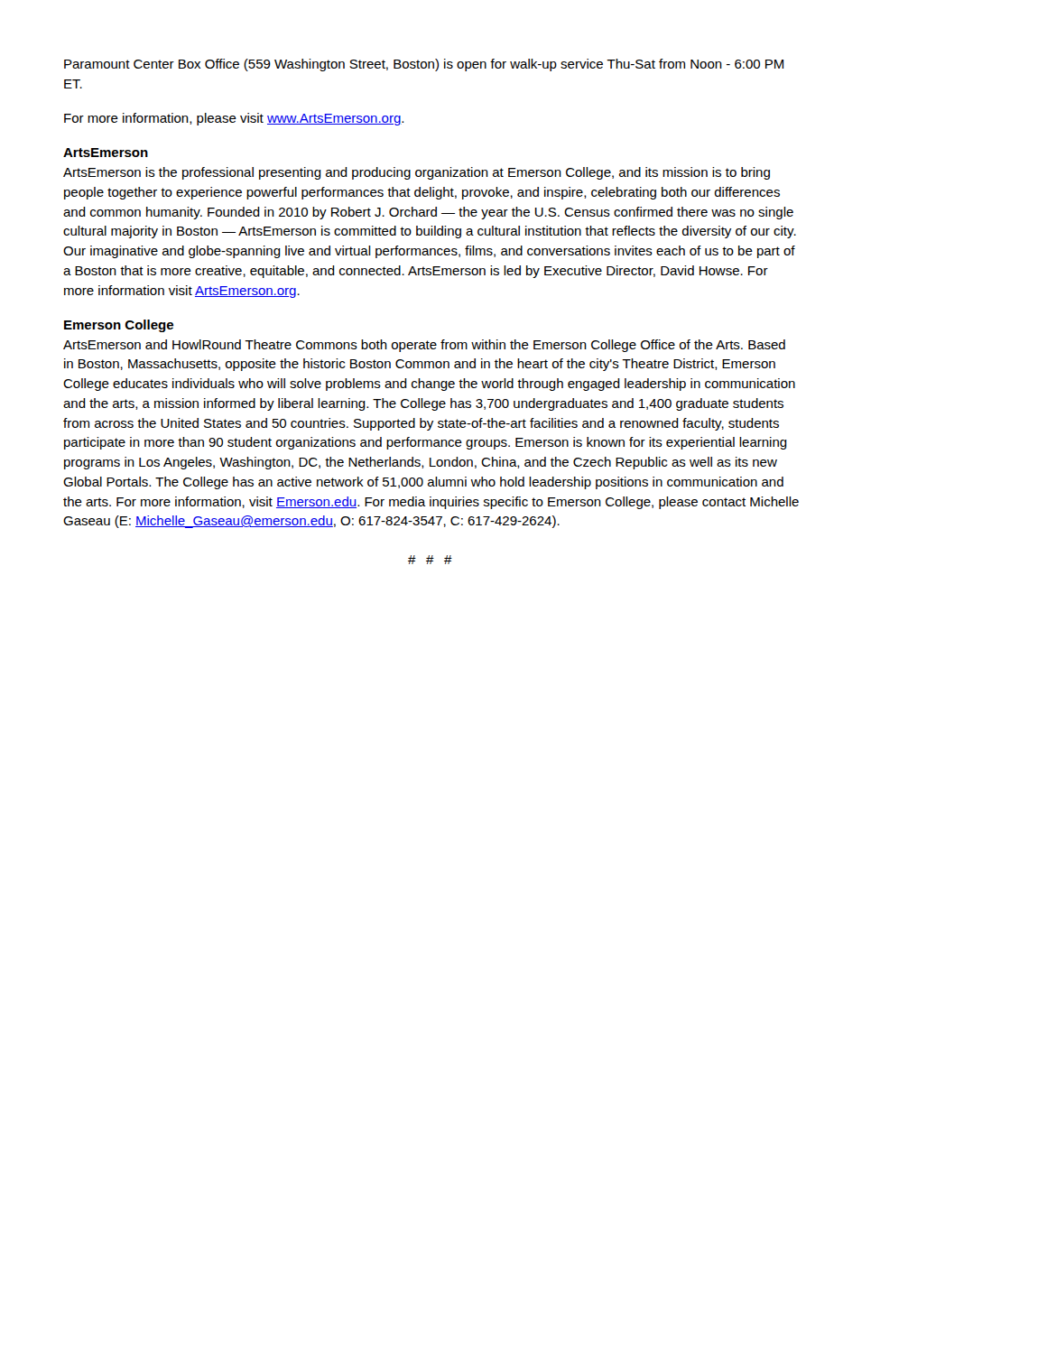Paramount Center Box Office (559 Washington Street, Boston) is open for walk-up service Thu-Sat from Noon - 6:00 PM ET.
For more information, please visit www.ArtsEmerson.org.
ArtsEmerson
ArtsEmerson is the professional presenting and producing organization at Emerson College, and its mission is to bring people together to experience powerful performances that delight, provoke, and inspire, celebrating both our differences and common humanity. Founded in 2010 by Robert J. Orchard — the year the U.S. Census confirmed there was no single cultural majority in Boston — ArtsEmerson is committed to building a cultural institution that reflects the diversity of our city. Our imaginative and globe-spanning live and virtual performances, films, and conversations invites each of us to be part of a Boston that is more creative, equitable, and connected. ArtsEmerson is led by Executive Director, David Howse. For more information visit ArtsEmerson.org.
Emerson College
ArtsEmerson and HowlRound Theatre Commons both operate from within the Emerson College Office of the Arts. Based in Boston, Massachusetts, opposite the historic Boston Common and in the heart of the city's Theatre District, Emerson College educates individuals who will solve problems and change the world through engaged leadership in communication and the arts, a mission informed by liberal learning. The College has 3,700 undergraduates and 1,400 graduate students from across the United States and 50 countries. Supported by state-of-the-art facilities and a renowned faculty, students participate in more than 90 student organizations and performance groups. Emerson is known for its experiential learning programs in Los Angeles, Washington, DC, the Netherlands, London, China, and the Czech Republic as well as its new Global Portals. The College has an active network of 51,000 alumni who hold leadership positions in communication and the arts. For more information, visit Emerson.edu. For media inquiries specific to Emerson College, please contact Michelle Gaseau (E: Michelle_Gaseau@emerson.edu, O: 617-824-3547, C: 617-429-2624).
# # #